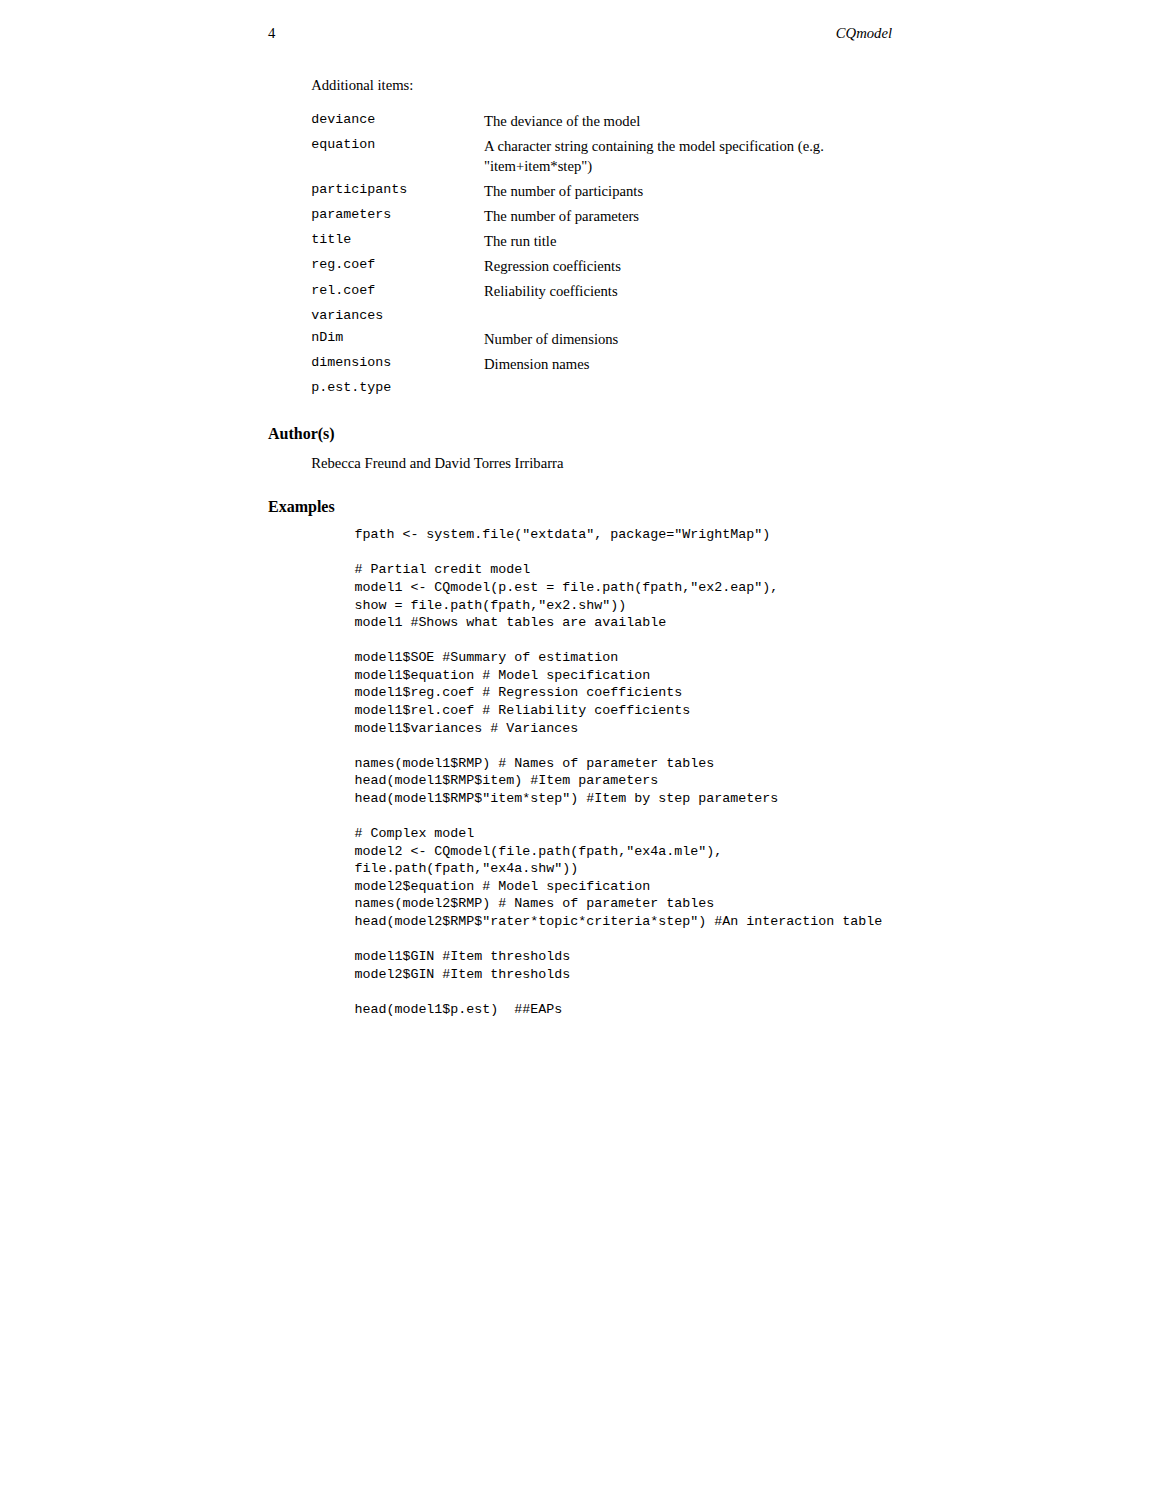4 CQmodel
Additional items:
| deviance | The deviance of the model |
| equation | A character string containing the model specification (e.g. "item+item*step") |
| participants | The number of participants |
| parameters | The number of parameters |
| title | The run title |
| reg.coef | Regression coefficients |
| rel.coef | Reliability coefficients |
| variances | |
| nDim | Number of dimensions |
| dimensions | Dimension names |
| p.est.type | |
Author(s)
Rebecca Freund and David Torres Irribarra
Examples
fpath <- system.file("extdata", package="WrightMap")

# Partial credit model
model1 <- CQmodel(p.est = file.path(fpath,"ex2.eap"),
show = file.path(fpath,"ex2.shw"))
model1 #Shows what tables are available

model1$SOE #Summary of estimation
model1$equation # Model specification
model1$reg.coef # Regression coefficients
model1$rel.coef # Reliability coefficients
model1$variances # Variances

names(model1$RMP) # Names of parameter tables
head(model1$RMP$item) #Item parameters
head(model1$RMP$"item*step") #Item by step parameters

# Complex model
model2 <- CQmodel(file.path(fpath,"ex4a.mle"),
file.path(fpath,"ex4a.shw"))
model2$equation # Model specification
names(model2$RMP) # Names of parameter tables
head(model2$RMP$"rater*topic*criteria*step") #An interaction table

model1$GIN #Item thresholds
model2$GIN #Item thresholds

head(model1$p.est)  ##EAPs